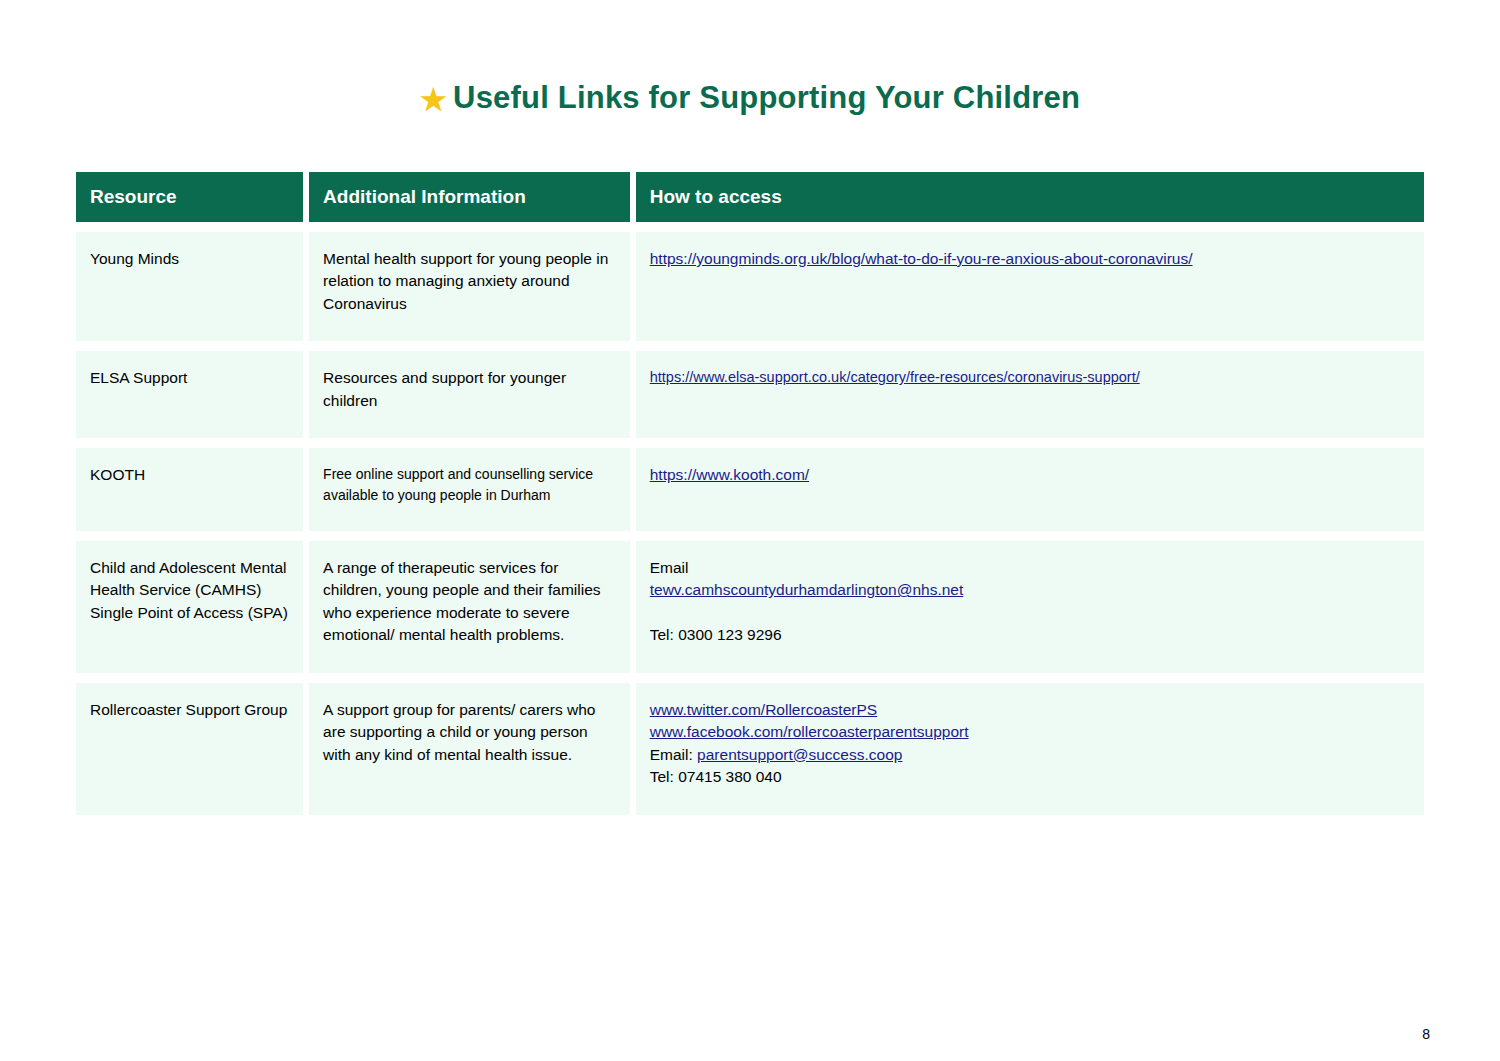★Useful Links for Supporting Your Children
| Resource | Additional Information | How to access |
| --- | --- | --- |
| Young Minds | Mental health support for young people in relation to managing anxiety around Coronavirus | https://youngminds.org.uk/blog/what-to-do-if-you-re-anxious-about-coronavirus/ |
| ELSA Support | Resources and support for younger children | https://www.elsa-support.co.uk/category/free-resources/coronavirus-support/ |
| KOOTH | Free online support and counselling service available to young people in Durham | https://www.kooth.com/ |
| Child and Adolescent Mental Health Service (CAMHS) Single Point of Access (SPA) | A range of therapeutic services for children, young people and their families who experience moderate to severe emotional/ mental health problems. | Email tewv.camhscountydurhamdarlington@nhs.net Tel: 0300 123 9296 |
| Rollercoaster Support Group | A support group for parents/ carers who are supporting a child or young person with any kind of mental health issue. | www.twitter.com/RollercoasterPS www.facebook.com/rollercoasterparentsupport Email: parentsupport@success.coop Tel: 07415 380 040 |
8